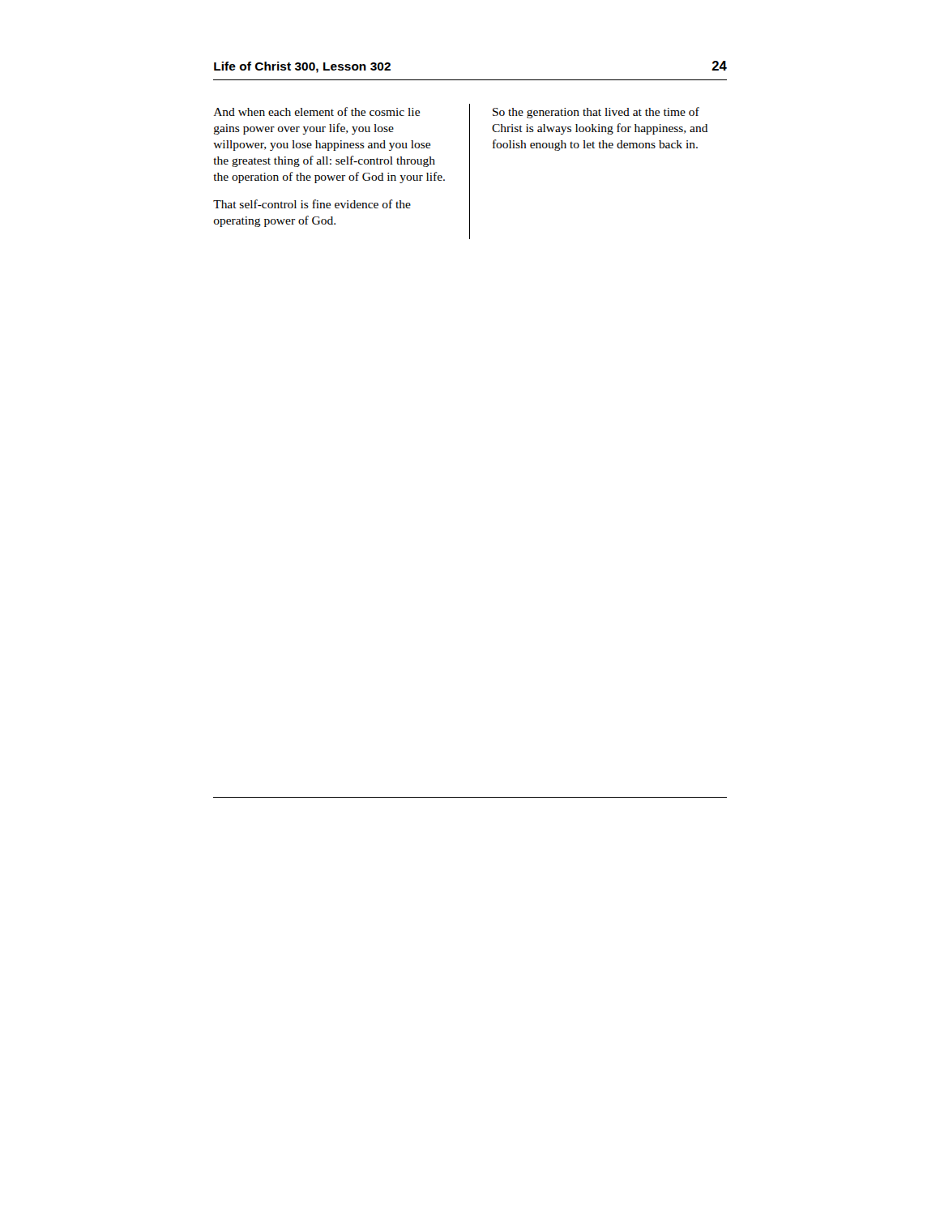Life of Christ 300, Lesson 302
24
And when each element of the cosmic lie gains power over your life, you lose willpower, you lose happiness and you lose the greatest thing of all: self-control through the operation of the power of God in your life.
That self-control is fine evidence of the operating power of God.
So the generation that lived at the time of Christ is always looking for happiness, and foolish enough to let the demons back in.